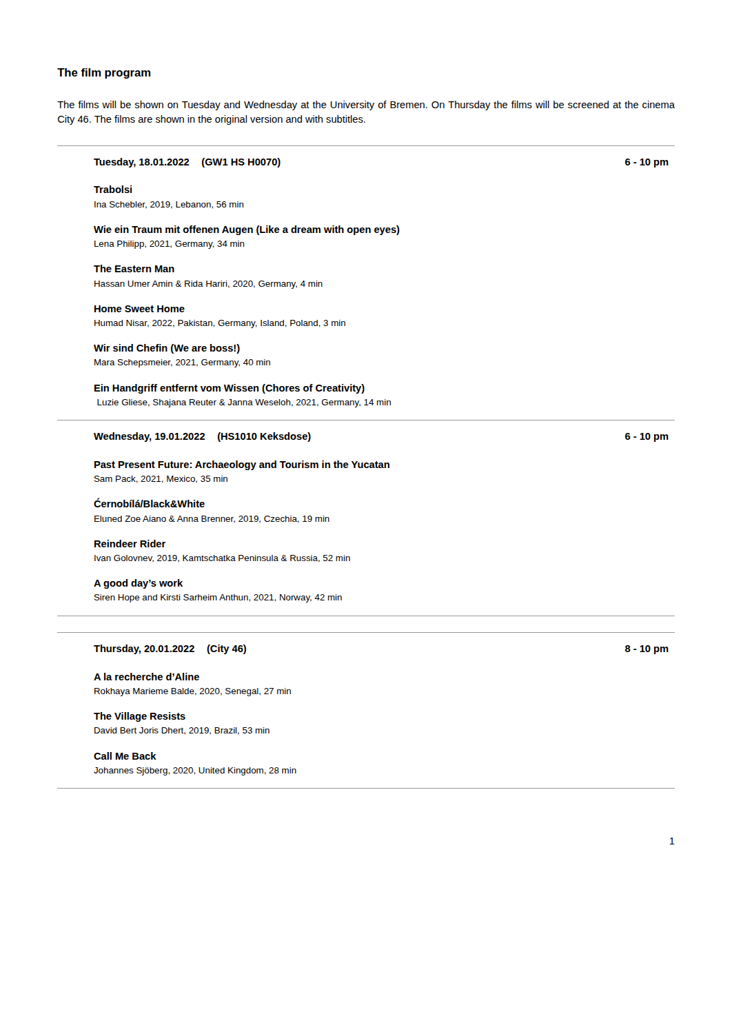The film program
The films will be shown on Tuesday and Wednesday at the University of Bremen. On Thursday the films will be screened at the cinema City 46. The films are shown in the original version and with subtitles.
Tuesday, 18.01.2022(GW1 HS H0070) 6 - 10 pm
Trabolsi
Ina Schebler, 2019, Lebanon, 56 min
Wie ein Traum mit offenen Augen (Like a dream with open eyes)
Lena Philipp, 2021, Germany, 34 min
The Eastern Man
Hassan Umer Amin & Rida Hariri, 2020, Germany, 4 min
Home Sweet Home
Humad Nisar, 2022, Pakistan, Germany, Island, Poland, 3 min
Wir sind Chefin (We are boss!)
Mara Schepsmeier, 2021, Germany, 40 min
Ein Handgriff entfernt vom Wissen (Chores of Creativity)
Luzie Gliese, Shajana Reuter & Janna Weseloh, 2021, Germany, 14 min
Wednesday, 19.01.2022(HS1010 Keksdose) 6 - 10 pm
Past Present Future: Archaeology and Tourism in the Yucatan
Sam Pack, 2021, Mexico, 35 min
Ćernobílá/Black&White
Eluned Zoe Aiano & Anna Brenner, 2019, Czechia, 19 min
Reindeer Rider
Ivan Golovnev, 2019, Kamtschatka Peninsula & Russia, 52 min
A good day’s work
Siren Hope and Kirsti Sarheim Anthun, 2021, Norway, 42 min
Thursday, 20.01.2022(City 46) 8 - 10 pm
A la recherche d’Aline
Rokhaya Marieme Balde, 2020, Senegal, 27 min
The Village Resists
David Bert Joris Dhert, 2019, Brazil, 53 min
Call Me Back
Johannes Sjöberg, 2020, United Kingdom, 28 min
1